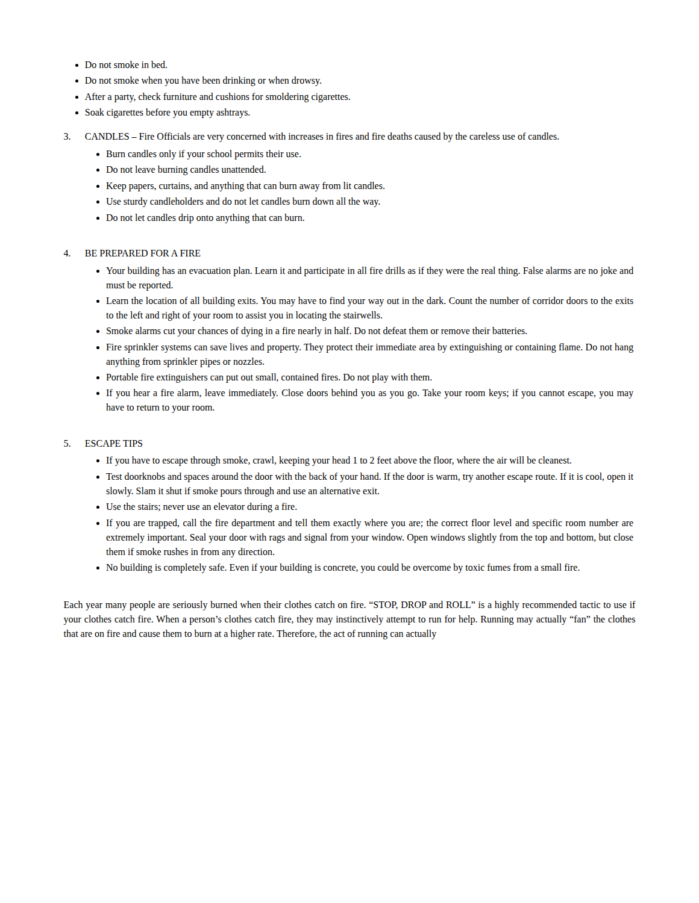Do not smoke in bed.
Do not smoke when you have been drinking or when drowsy.
After a party, check furniture and cushions for smoldering cigarettes.
Soak cigarettes before you empty ashtrays.
3. CANDLES – Fire Officials are very concerned with increases in fires and fire deaths caused by the careless use of candles.
Burn candles only if your school permits their use.
Do not leave burning candles unattended.
Keep papers, curtains, and anything that can burn away from lit candles.
Use sturdy candleholders and do not let candles burn down all the way.
Do not let candles drip onto anything that can burn.
4. BE PREPARED FOR A FIRE
Your building has an evacuation plan. Learn it and participate in all fire drills as if they were the real thing. False alarms are no joke and must be reported.
Learn the location of all building exits. You may have to find your way out in the dark. Count the number of corridor doors to the exits to the left and right of your room to assist you in locating the stairwells.
Smoke alarms cut your chances of dying in a fire nearly in half. Do not defeat them or remove their batteries.
Fire sprinkler systems can save lives and property. They protect their immediate area by extinguishing or containing flame. Do not hang anything from sprinkler pipes or nozzles.
Portable fire extinguishers can put out small, contained fires. Do not play with them.
If you hear a fire alarm, leave immediately. Close doors behind you as you go. Take your room keys; if you cannot escape, you may have to return to your room.
5. ESCAPE TIPS
If you have to escape through smoke, crawl, keeping your head 1 to 2 feet above the floor, where the air will be cleanest.
Test doorknobs and spaces around the door with the back of your hand. If the door is warm, try another escape route. If it is cool, open it slowly. Slam it shut if smoke pours through and use an alternative exit.
Use the stairs; never use an elevator during a fire.
If you are trapped, call the fire department and tell them exactly where you are; the correct floor level and specific room number are extremely important. Seal your door with rags and signal from your window. Open windows slightly from the top and bottom, but close them if smoke rushes in from any direction.
No building is completely safe. Even if your building is concrete, you could be overcome by toxic fumes from a small fire.
Each year many people are seriously burned when their clothes catch on fire. “STOP, DROP and ROLL” is a highly recommended tactic to use if your clothes catch fire. When a person’s clothes catch fire, they may instinctively attempt to run for help. Running may actually “fan” the clothes that are on fire and cause them to burn at a higher rate. Therefore, the act of running can actually